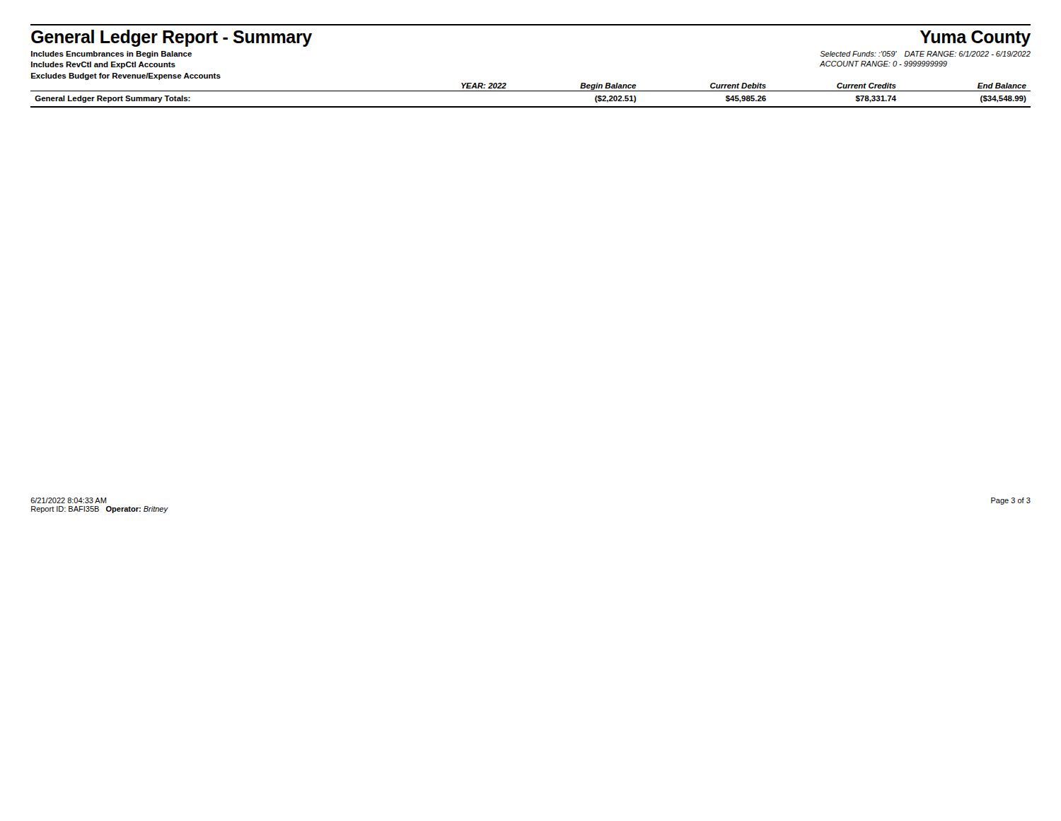General Ledger Report - Summary
Yuma County
Includes Encumbrances in Begin Balance
Includes RevCtl and ExpCtl Accounts
Excludes Budget for Revenue/Expense Accounts
Selected Funds: :'059' DATE RANGE: 6/1/2022 - 6/19/2022
ACCOUNT RANGE: 0 - 9999999999
| | YEAR: 2022 | Begin Balance | Current Debits | Current Credits | End Balance |
| --- | --- | --- | --- | --- | --- |
| General Ledger Report Summary Totals: | ($2,202.51) | $45,985.26 | $78,331.74 | ($34,548.99) |
6/21/2022 8:04:33 AM Page 3 of 3
Report ID: BAFI35B Operator: Britney